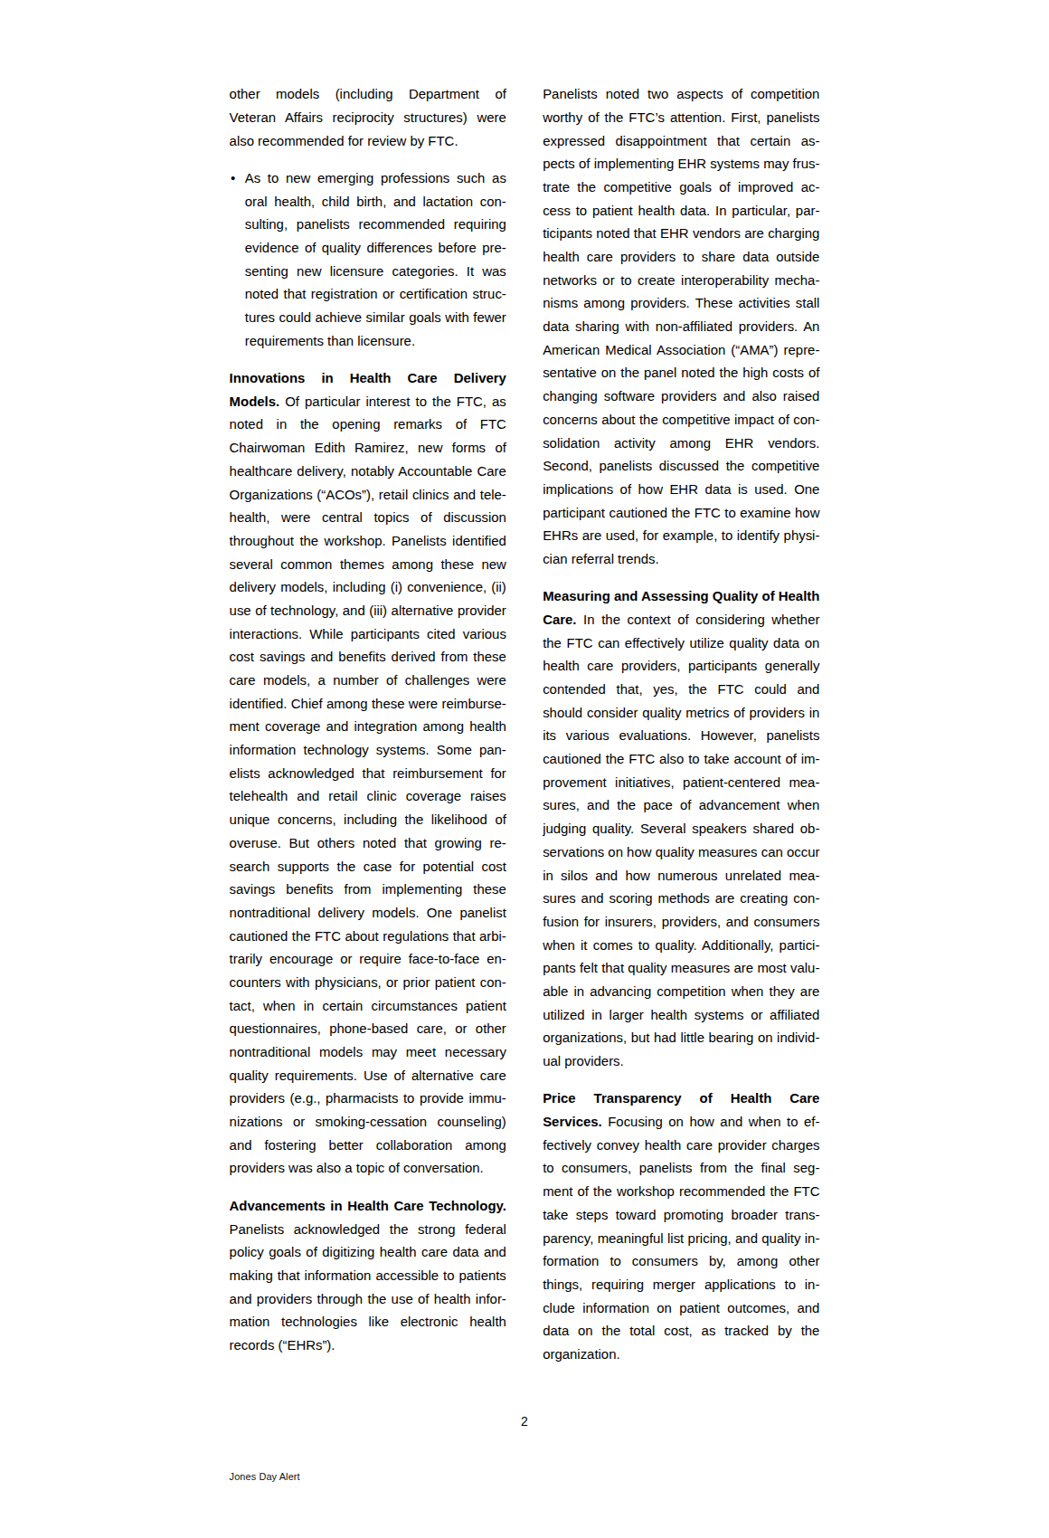other models (including Department of Veteran Affairs reciprocity structures) were also recommended for review by FTC.
As to new emerging professions such as oral health, child birth, and lactation consulting, panelists recommended requiring evidence of quality differences before presenting new licensure categories. It was noted that registration or certification structures could achieve similar goals with fewer requirements than licensure.
Innovations in Health Care Delivery Models. Of particular interest to the FTC, as noted in the opening remarks of FTC Chairwoman Edith Ramirez, new forms of healthcare delivery, notably Accountable Care Organizations (“ACOs”), retail clinics and telehealth, were central topics of discussion throughout the workshop. Panelists identified several common themes among these new delivery models, including (i) convenience, (ii) use of technology, and (iii) alternative provider interactions. While participants cited various cost savings and benefits derived from these care models, a number of challenges were identified. Chief among these were reimbursement coverage and integration among health information technology systems. Some panelists acknowledged that reimbursement for telehealth and retail clinic coverage raises unique concerns, including the likelihood of overuse. But others noted that growing research supports the case for potential cost savings benefits from implementing these nontraditional delivery models. One panelist cautioned the FTC about regulations that arbitrarily encourage or require face-to-face encounters with physicians, or prior patient contact, when in certain circumstances patient questionnaires, phone-based care, or other nontraditional models may meet necessary quality requirements. Use of alternative care providers (e.g., pharmacists to provide immunizations or smoking-cessation counseling) and fostering better collaboration among providers was also a topic of conversation.
Advancements in Health Care Technology. Panelists acknowledged the strong federal policy goals of digitizing health care data and making that information accessible to patients and providers through the use of health information technologies like electronic health records (“EHRs”).
Panelists noted two aspects of competition worthy of the FTC’s attention. First, panelists expressed disappointment that certain aspects of implementing EHR systems may frustrate the competitive goals of improved access to patient health data. In particular, participants noted that EHR vendors are charging health care providers to share data outside networks or to create interoperability mechanisms among providers. These activities stall data sharing with non-affiliated providers. An American Medical Association (“AMA”) representative on the panel noted the high costs of changing software providers and also raised concerns about the competitive impact of consolidation activity among EHR vendors. Second, panelists discussed the competitive implications of how EHR data is used. One participant cautioned the FTC to examine how EHRs are used, for example, to identify physician referral trends.
Measuring and Assessing Quality of Health Care. In the context of considering whether the FTC can effectively utilize quality data on health care providers, participants generally contended that, yes, the FTC could and should consider quality metrics of providers in its various evaluations. However, panelists cautioned the FTC also to take account of improvement initiatives, patient-centered measures, and the pace of advancement when judging quality. Several speakers shared observations on how quality measures can occur in silos and how numerous unrelated measures and scoring methods are creating confusion for insurers, providers, and consumers when it comes to quality. Additionally, participants felt that quality measures are most valuable in advancing competition when they are utilized in larger health systems or affiliated organizations, but had little bearing on individual providers.
Price Transparency of Health Care Services. Focusing on how and when to effectively convey health care provider charges to consumers, panelists from the final segment of the workshop recommended the FTC take steps toward promoting broader transparency, meaningful list pricing, and quality information to consumers by, among other things, requiring merger applications to include information on patient outcomes, and data on the total cost, as tracked by the organization.
2
Jones Day Alert